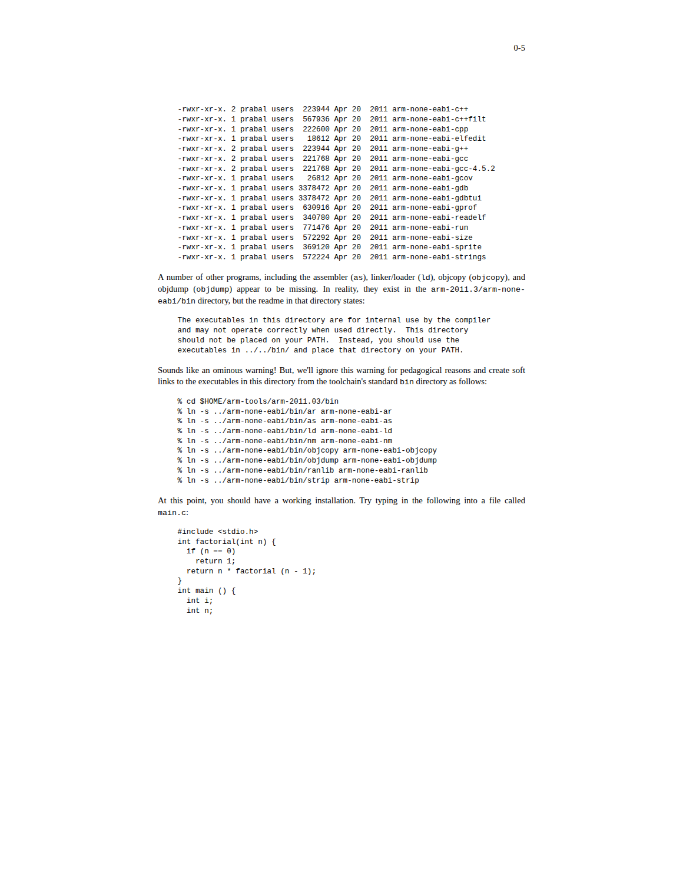0-5
-rwxr-xr-x. 2 prabal users  223944 Apr 20  2011 arm-none-eabi-c++
-rwxr-xr-x. 1 prabal users  567936 Apr 20  2011 arm-none-eabi-c++filt
-rwxr-xr-x. 1 prabal users  222600 Apr 20  2011 arm-none-eabi-cpp
-rwxr-xr-x. 1 prabal users   18612 Apr 20  2011 arm-none-eabi-elfedit
-rwxr-xr-x. 2 prabal users  223944 Apr 20  2011 arm-none-eabi-g++
-rwxr-xr-x. 2 prabal users  221768 Apr 20  2011 arm-none-eabi-gcc
-rwxr-xr-x. 2 prabal users  221768 Apr 20  2011 arm-none-eabi-gcc-4.5.2
-rwxr-xr-x. 1 prabal users   26812 Apr 20  2011 arm-none-eabi-gcov
-rwxr-xr-x. 1 prabal users 3378472 Apr 20  2011 arm-none-eabi-gdb
-rwxr-xr-x. 1 prabal users 3378472 Apr 20  2011 arm-none-eabi-gdbtui
-rwxr-xr-x. 1 prabal users  630916 Apr 20  2011 arm-none-eabi-gprof
-rwxr-xr-x. 1 prabal users  340780 Apr 20  2011 arm-none-eabi-readelf
-rwxr-xr-x. 1 prabal users  771476 Apr 20  2011 arm-none-eabi-run
-rwxr-xr-x. 1 prabal users  572292 Apr 20  2011 arm-none-eabi-size
-rwxr-xr-x. 1 prabal users  369120 Apr 20  2011 arm-none-eabi-sprite
-rwxr-xr-x. 1 prabal users  572224 Apr 20  2011 arm-none-eabi-strings
A number of other programs, including the assembler (as), linker/loader (ld), objcopy (objcopy), and objdump (objdump) appear to be missing. In reality, they exist in the arm-2011.3/arm-none-eabi/bin directory, but the readme in that directory states:
The executables in this directory are for internal use by the compiler
and may not operate correctly when used directly.  This directory
should not be placed on your PATH.  Instead, you should use the
executables in ../../bin/ and place that directory on your PATH.
Sounds like an ominous warning! But, we'll ignore this warning for pedagogical reasons and create soft links to the executables in this directory from the toolchain's standard bin directory as follows:
% cd $HOME/arm-tools/arm-2011.03/bin
% ln -s ../arm-none-eabi/bin/ar arm-none-eabi-ar
% ln -s ../arm-none-eabi/bin/as arm-none-eabi-as
% ln -s ../arm-none-eabi/bin/ld arm-none-eabi-ld
% ln -s ../arm-none-eabi/bin/nm arm-none-eabi-nm
% ln -s ../arm-none-eabi/bin/objcopy arm-none-eabi-objcopy
% ln -s ../arm-none-eabi/bin/objdump arm-none-eabi-objdump
% ln -s ../arm-none-eabi/bin/ranlib arm-none-eabi-ranlib
% ln -s ../arm-none-eabi/bin/strip arm-none-eabi-strip
At this point, you should have a working installation. Try typing in the following into a file called main.c:
#include <stdio.h>
int factorial(int n) {
  if (n == 0)
    return 1;
  return n * factorial (n - 1);
}
int main () {
  int i;
  int n;